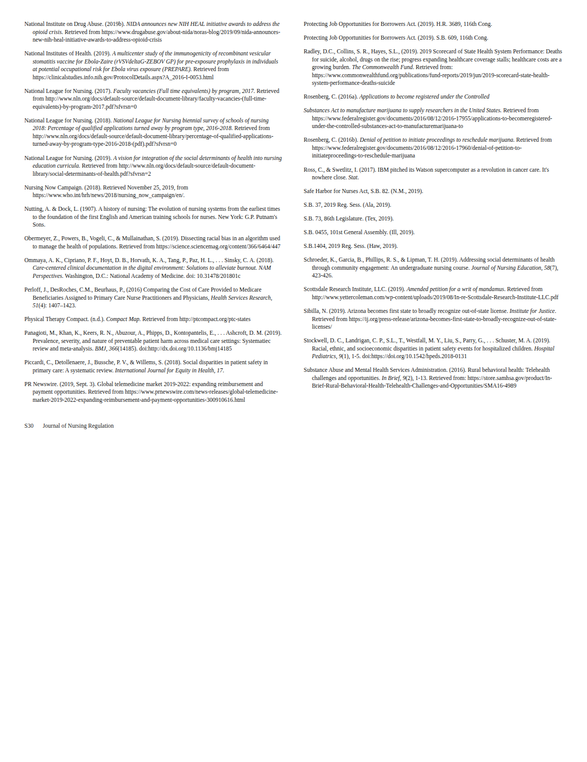National Institute on Drug Abuse. (2019b). NIDA announces new NIH HEAL initiative awards to address the opioid crisis. Retrieved from https://www.drugabuse.gov/about-nida/noras-blog/2019/09/nida-announces-new-nih-heal-initiative-awards-to-address-opioid-crisis
National Institutes of Health. (2019). A multicenter study of the immunogenicity of recombinant vesicular stomatitis vaccine for Ebola-Zaire (rVSVdeltaG-ZEBOV GP) for pre-exposure prophylaxis in individuals at potential occupational risk for Ebola virus exposure (PREPARE). Retrieved from https://clinicalstudies.info.nih.gov/ProtocolDetails.aspx?A_2016-I-0053.html
National League for Nursing. (2017). Faculty vacancies (Full time equivalents) by program, 2017. Retrieved from http://www.nln.org/docs/default-source/default-document-library/faculty-vacancies-(full-time-equivalents)-by-program-2017.pdf?sfvrsn=0
National League for Nursing. (2018). National League for Nursing biennial survey of schools of nursing 2018: Percentage of qualified applications turned away by program type, 2016-2018. Retrieved from http://www.nln.org/docs/default-source/default-document-library/percentage-of-qualified-applications-turned-away-by-program-type-2016-2018-(pdf).pdf?sfvrsn=0
National League for Nursing. (2019). A vision for integration of the social determinants of health into nursing education curricula. Retrieved from http://www.nln.org/docs/default-source/default-document-library/social-determinants-of-health.pdf?sfvrsn=2
Nursing Now Campaign. (2018). Retrieved November 25, 2019, from https://www.who.int/hrh/news/2018/nursing_now_campaign/en/.
Nutting, A. & Dock, L. (1907). A history of nursing: The evolution of nursing systems from the earliest times to the foundation of the first English and American training schools for nurses. New York: G.P. Putnam's Sons.
Obermeyer, Z., Powers, B., Vogeli, C., & Mullainathan, S. (2019). Dissecting racial bias in an algorithm used to manage the health of populations. Retrieved from https://science.sciencemag.org/content/366/6464/447
Ommaya, A. K., Cipriano, P. F., Hoyt, D. B., Horvath, K. A., Tang, P., Paz, H. L., . . . Sinsky, C. A. (2018). Care-centered clinical documentation in the digital environment: Solutions to alleviate burnout. NAM Perspectives. Washington, D.C.: National Academy of Medicine. doi: 10.31478/201801c
Perloff, J., DesRoches, C.M., Beurhaus, P., (2016) Comparing the Cost of Care Provided to Medicare Beneficiaries Assigned to Primary Care Nurse Practitioners and Physicians, Health Services Research, 51(4): 1407–1423.
Physical Therapy Compact. (n.d.). Compact Map. Retrieved from http://ptcompact.org/ptc-states
Panagioti, M., Khan, K., Keers, R. N., Abuzour, A., Phipps, D., Kontopantelis, E., . . . Ashcroft, D. M. (2019). Prevalence, severity, and nature of preventable patient harm across medical care settings: Systematiec review and meta-analysis. BMJ, 366(14185). doi:http://dx.doi.org/10.1136/bmj14185
Piccardi, C., Detollenaere, J., Bussche, P. V., & Willems, S. (2018). Social disparities in patient safety in primary care: A systematic review. International Journal for Equity in Health, 17.
PR Newswire. (2019, Sept. 3). Global telemedicine market 2019-2022: expanding reimbursement and payment opportunities. Retrieved from https://www.prnewswire.com/news-releases/global-telemedicine-market-2019-2022-expanding-reimbursement-and-payment-opportunities-300910616.html
Protecting Job Opportunities for Borrowers Act. (2019). H.R. 3689, 116th Cong.
Protecting Job Opportunities for Borrowers Act. (2019). S.B. 609, 116th Cong.
Radley, D.C., Collins, S. R., Hayes, S.L., (2019). 2019 Scorecard of State Health System Performance: Deaths for suicide, alcohol, drugs on the rise; progress expanding healthcare coverage stalls; healthcare costs are a growing burden. The Commonwealth Fund. Retrieved from: https://www.commonwealthfund.org/publications/fund-reports/2019/jun/2019-scorecard-state-health-system-performance-deaths-suicide
Rosenberg, C. (2016a). Applications to become registered under the Controlled
Substances Act to manufacture marijuana to supply researchers in the United States. Retrieved from https://www.federalregister.gov/documents/2016/08/12/2016-17955/applications-to-becomeregistered-under-the-controlled-substances-act-to-manufacturemarijuana-to
Rosenberg, C. (2016b). Denial of petition to initiate proceedings to reschedule marijuana. Retrieved from https://www.federalregister.gov/documents/2016/08/12/2016-17960/denial-of-petition-to-initiateproceedings-to-reschedule-marijuana
Ross, C., & Swetlitz, I. (2017). IBM pitched its Watson supercomputer as a revolution in cancer care. It's nowhere close. Stat.
Safe Harbor for Nurses Act, S.B. 82. (N.M., 2019).
S.B. 37, 2019 Reg. Sess. (Ala, 2019).
S.B. 73, 86th Legislature. (Tex, 2019).
S.B. 0455, 101st General Assembly. (Ill, 2019).
S.B.1404, 2019 Reg. Sess. (Haw, 2019).
Schroeder, K., Garcia, B., Phillips, R. S., & Lipman, T. H. (2019). Addressing social determinants of health through community engagement: An undergraduate nursing course. Journal of Nursing Education, 58(7), 423-426.
Scottsdale Research Institute, LLC. (2019). Amended petition for a writ of mandamus. Retrieved from http://www.yettercoleman.com/wp-content/uploads/2019/08/In-re-Scottsdale-Research-Institute-LLC.pdf
Sibilla, N. (2019). Arizona becomes first state to broadly recognize out-of-state license. Institute for Justice. Retrieved from https://ij.org/press-release/arizona-becomes-first-state-to-broadly-recognize-out-of-state-licenses/
Stockwell, D. C., Landrigan, C. P., S.L., T., Westfall, M. Y., Liu, S., Parry, G., . . . Schuster, M. A. (2019). Racial, ethnic, and socioeconomic disparities in patient safety events for hospitalized children. Hospital Pediatrics, 9(1), 1-5. doi:https://doi.org/10.1542/hpeds.2018-0131
Substance Abuse and Mental Health Services Administration. (2016). Rural behavioral health: Telehealth challenges and opportunities. In Brief, 9(2), 1-13. Retrieved from: https://store.samhsa.gov/product/In-Brief-Rural-Behavioral-Health-Telehealth-Challenges-and-Opportunities/SMA16-4989
S30 Journal of Nursing Regulation